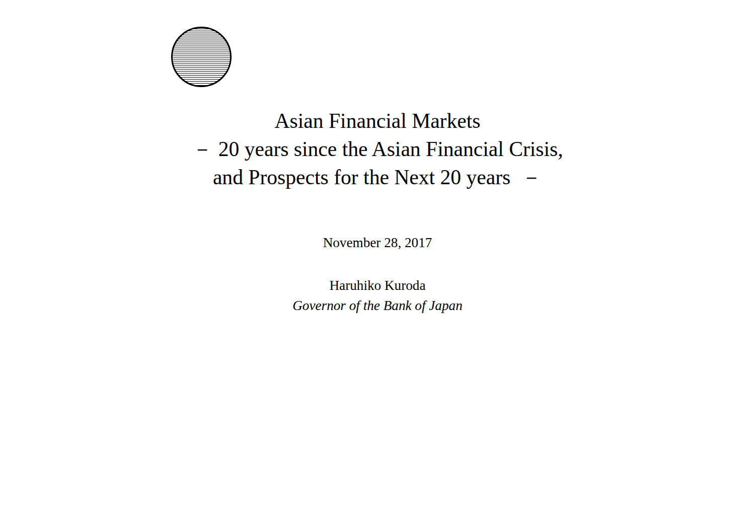Bank of Japan
Asian Financial Markets － 20 years since the Asian Financial Crisis, and Prospects for the Next 20 years －
November 28, 2017
Haruhiko Kuroda
Governor of the Bank of Japan